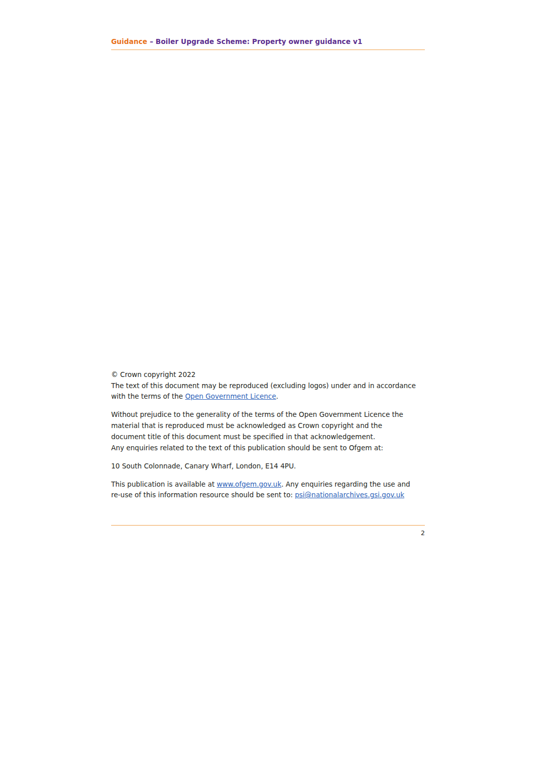Guidance – Boiler Upgrade Scheme: Property owner guidance v1
© Crown copyright 2022
The text of this document may be reproduced (excluding logos) under and in accordance with the terms of the Open Government Licence.
Without prejudice to the generality of the terms of the Open Government Licence the material that is reproduced must be acknowledged as Crown copyright and the document title of this document must be specified in that acknowledgement.
Any enquiries related to the text of this publication should be sent to Ofgem at:
10 South Colonnade, Canary Wharf, London, E14 4PU.
This publication is available at www.ofgem.gov.uk. Any enquiries regarding the use and re-use of this information resource should be sent to: psi@nationalarchives.gsi.gov.uk
2